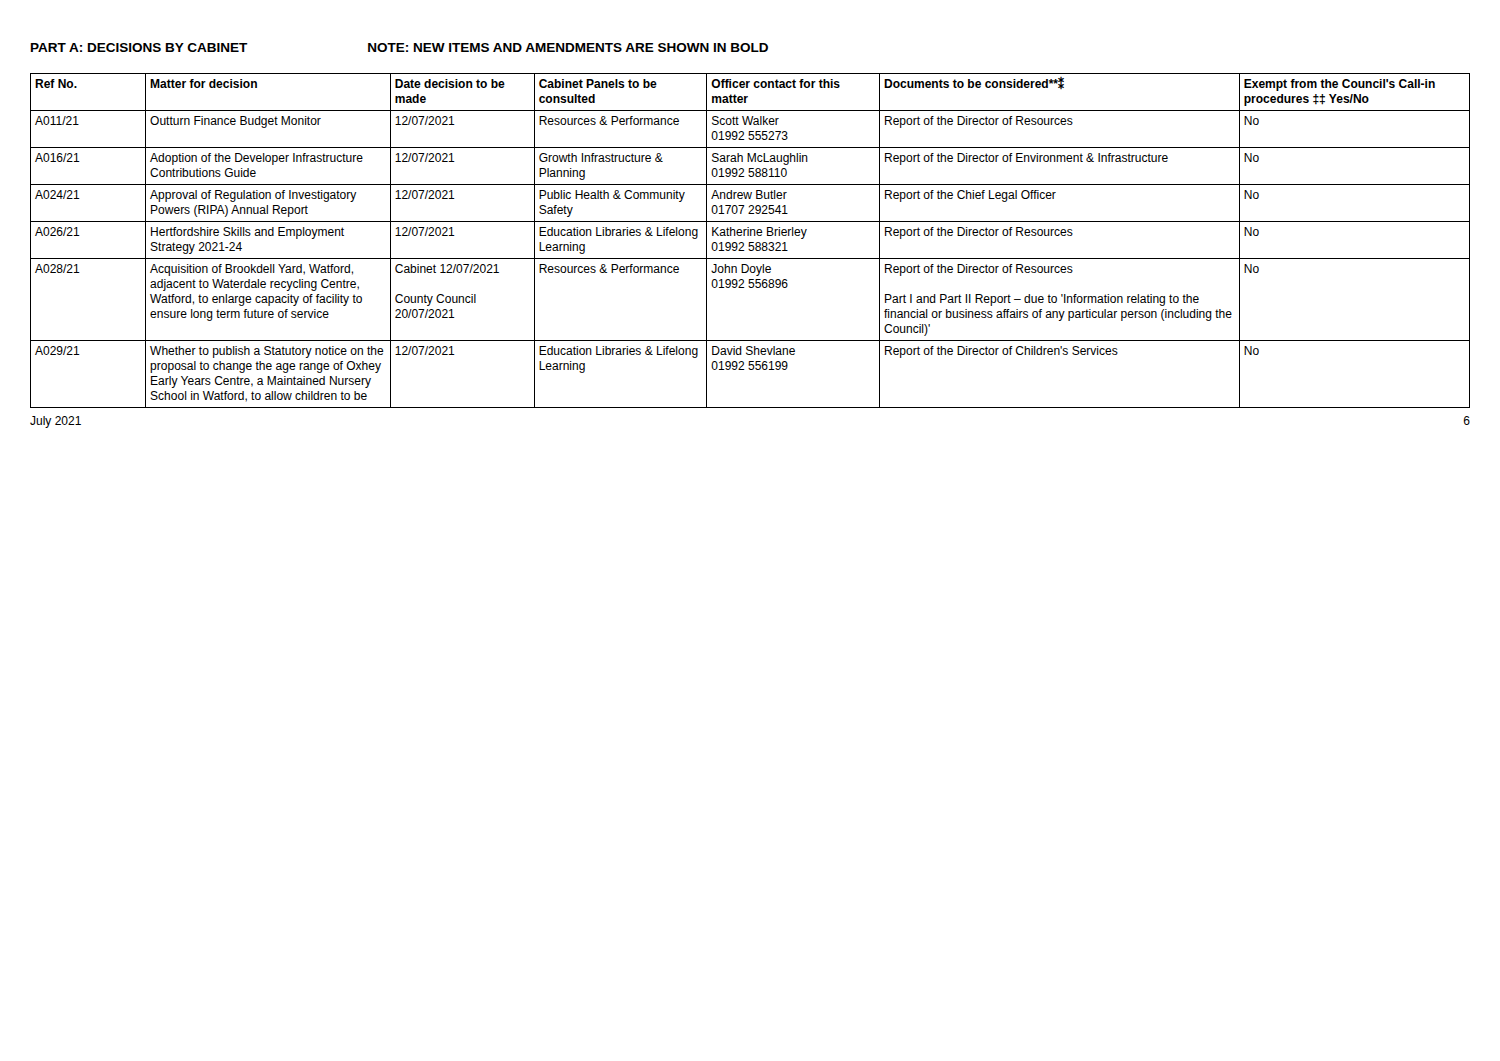PART A: DECISIONS BY CABINET NOTE: NEW ITEMS AND AMENDMENTS ARE SHOWN IN BOLD
| Ref No. | Matter for decision | Date decision to be made | Cabinet Panels to be consulted | Officer contact for this matter | Documents to be considered**⁑ | Exempt from the Council's Call-in procedures ‡‡ Yes/No |
| --- | --- | --- | --- | --- | --- | --- |
| A011/21 | Outturn Finance Budget Monitor | 12/07/2021 | Resources & Performance | Scott Walker 01992 555273 | Report of the Director of Resources | No |
| A016/21 | Adoption of the Developer Infrastructure Contributions Guide | 12/07/2021 | Growth Infrastructure & Planning | Sarah McLaughlin 01992 588110 | Report of the Director of Environment & Infrastructure | No |
| A024/21 | Approval of Regulation of Investigatory Powers (RIPA) Annual Report | 12/07/2021 | Public Health & Community Safety | Andrew Butler 01707 292541 | Report of the Chief Legal Officer | No |
| A026/21 | Hertfordshire Skills and Employment Strategy 2021-24 | 12/07/2021 | Education Libraries & Lifelong Learning | Katherine Brierley 01992 588321 | Report of the Director of Resources | No |
| A028/21 | Acquisition of Brookdell Yard, Watford, adjacent to Waterdale recycling Centre, Watford, to enlarge capacity of facility to ensure long term future of service | Cabinet 12/07/2021 County Council 20/07/2021 | Resources & Performance | John Doyle 01992 556896 | Report of the Director of Resources Part I and Part II Report – due to 'Information relating to the financial or business affairs of any particular person (including the Council)' | No |
| A029/21 | Whether to publish a Statutory notice on the proposal to change the age range of Oxhey Early Years Centre, a Maintained Nursery School in Watford, to allow children to be | 12/07/2021 | Education Libraries & Lifelong Learning | David Shevlane 01992 556199 | Report of the Director of Children's Services | No |
July 2021 6